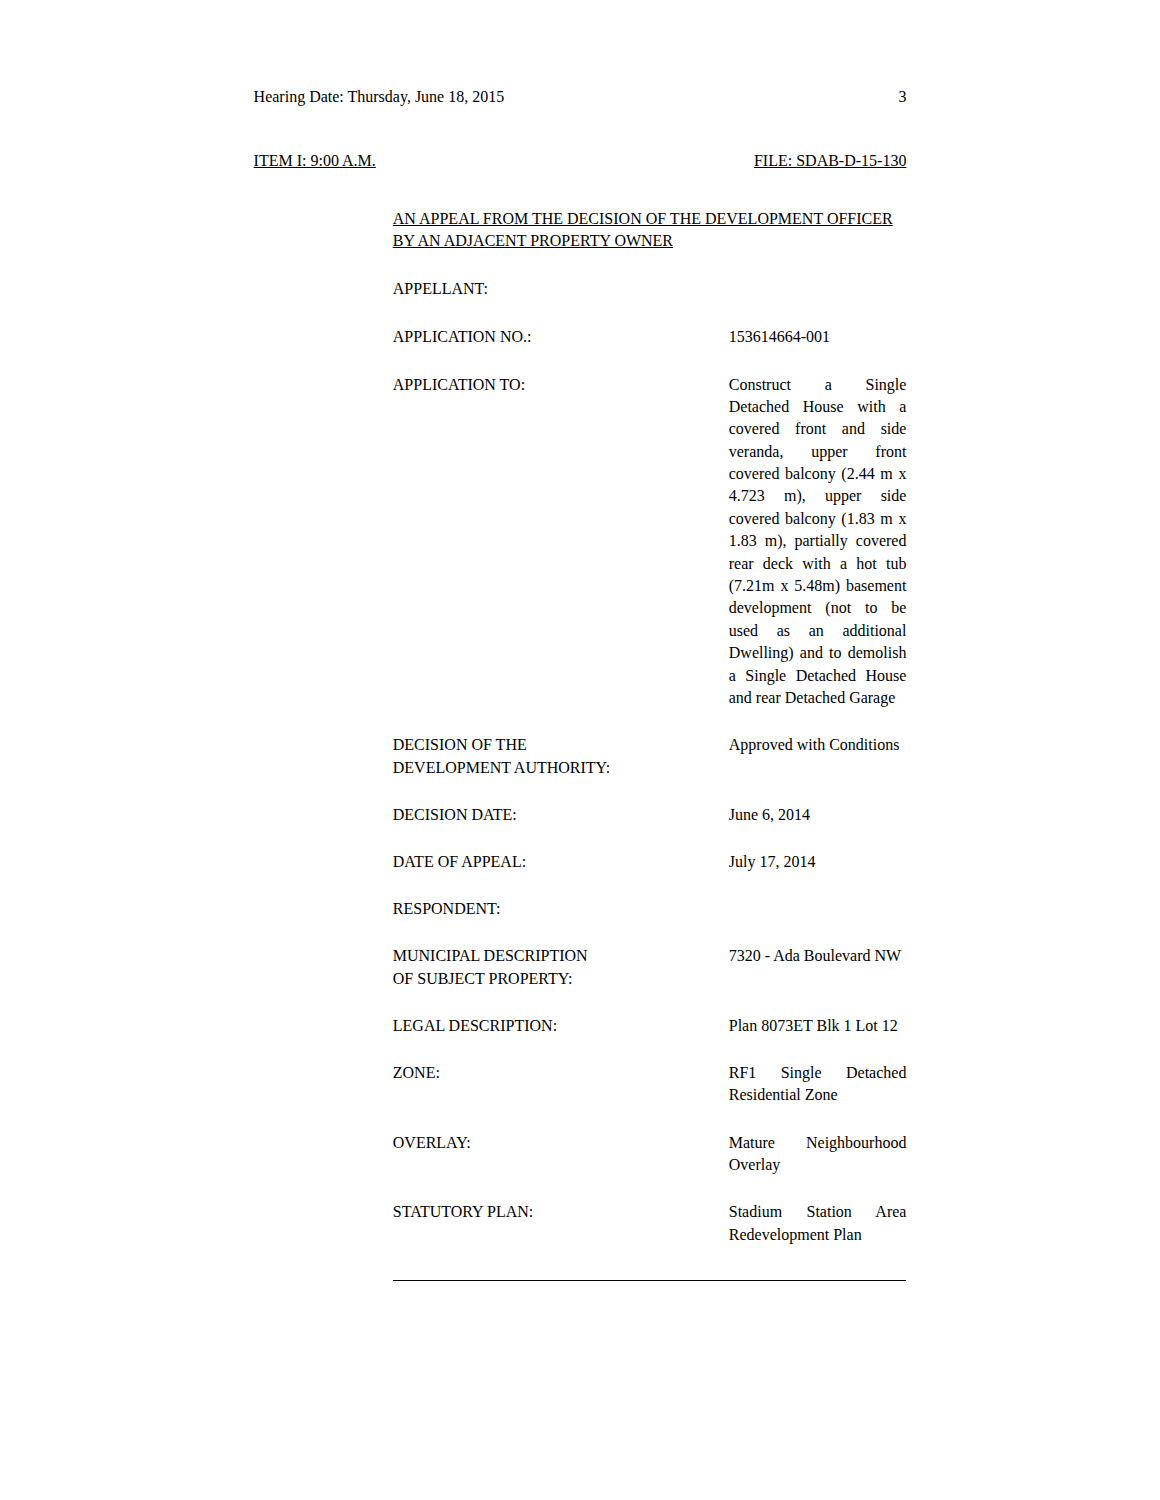Hearing Date: Thursday, June 18, 2015
3
ITEM I: 9:00 A.M.
FILE: SDAB-D-15-130
AN APPEAL FROM THE DECISION OF THE DEVELOPMENT OFFICER BY AN ADJACENT PROPERTY OWNER
APPELLANT:
| APPLICATION NO.: | 153614664-001 |
| APPLICATION TO: | Construct a Single Detached House with a covered front and side veranda, upper front covered balcony (2.44 m x 4.723 m), upper side covered balcony (1.83 m x 1.83 m), partially covered rear deck with a hot tub (7.21m x 5.48m) basement development (not to be used as an additional Dwelling) and to demolish a Single Detached House and rear Detached Garage |
| DECISION OF THE DEVELOPMENT AUTHORITY: | Approved with Conditions |
| DECISION DATE: | June 6, 2014 |
| DATE OF APPEAL: | July 17, 2014 |
| RESPONDENT: | |
| MUNICIPAL DESCRIPTION OF SUBJECT PROPERTY: | 7320 - Ada Boulevard NW |
| LEGAL DESCRIPTION: | Plan 8073ET Blk 1 Lot 12 |
| ZONE: | RF1 Single Detached Residential Zone |
| OVERLAY: | Mature Neighbourhood Overlay |
| STATUTORY PLAN: | Stadium Station Area Redevelopment Plan |